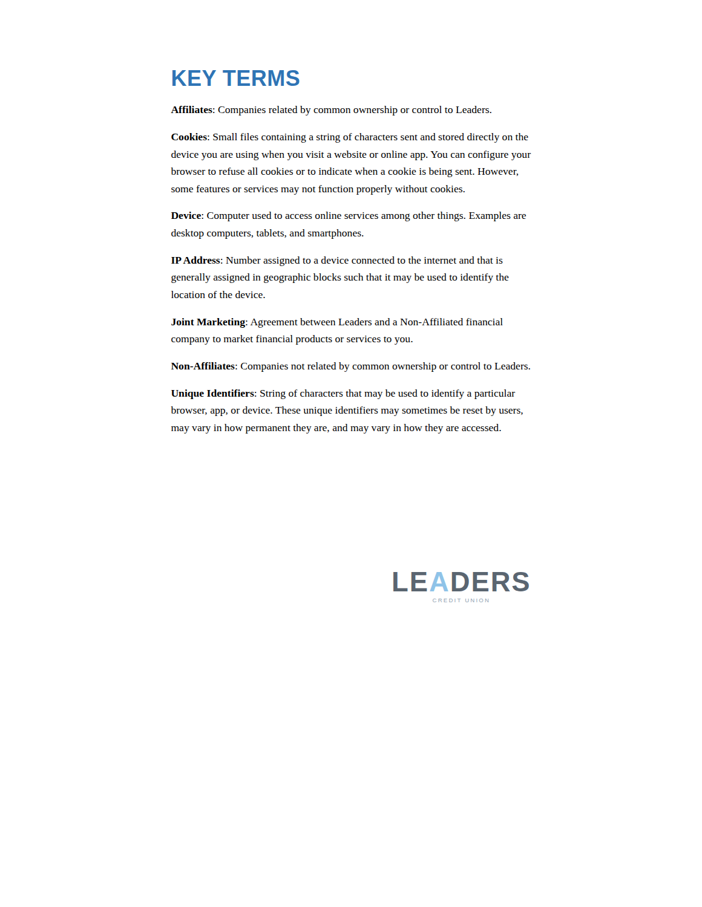KEY TERMS
Affiliates: Companies related by common ownership or control to Leaders.
Cookies: Small files containing a string of characters sent and stored directly on the device you are using when you visit a website or online app. You can configure your browser to refuse all cookies or to indicate when a cookie is being sent. However, some features or services may not function properly without cookies.
Device: Computer used to access online services among other things. Examples are desktop computers, tablets, and smartphones.
IP Address: Number assigned to a device connected to the internet and that is generally assigned in geographic blocks such that it may be used to identify the location of the device.
Joint Marketing: Agreement between Leaders and a Non-Affiliated financial company to market financial products or services to you.
Non-Affiliates: Companies not related by common ownership or control to Leaders.
Unique Identifiers: String of characters that may be used to identify a particular browser, app, or device. These unique identifiers may sometimes be reset by users, may vary in how permanent they are, and may vary in how they are accessed.
LEADERS
CREDIT UNION